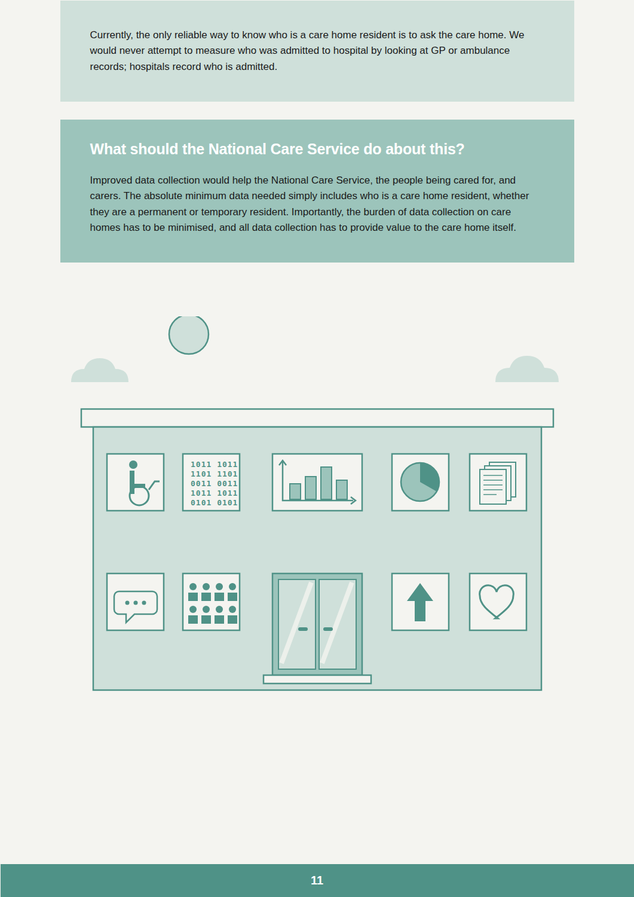Currently, the only reliable way to know who is a care home resident is to ask the care home. We would never attempt to measure who was admitted to hospital by looking at GP or ambulance records; hospitals record who is admitted.
What should the National Care Service do about this?
Improved data collection would help the National Care Service, the people being cared for, and carers. The absolute minimum data needed simply includes who is a care home resident, whether they are a permanent or temporary resident. Importantly, the burden of data collection on care homes has to be minimised, and all data collection has to provide value to the care home itself.
1011 1011 1101 1101 0011 0011 1011 1011 0101 0101
11